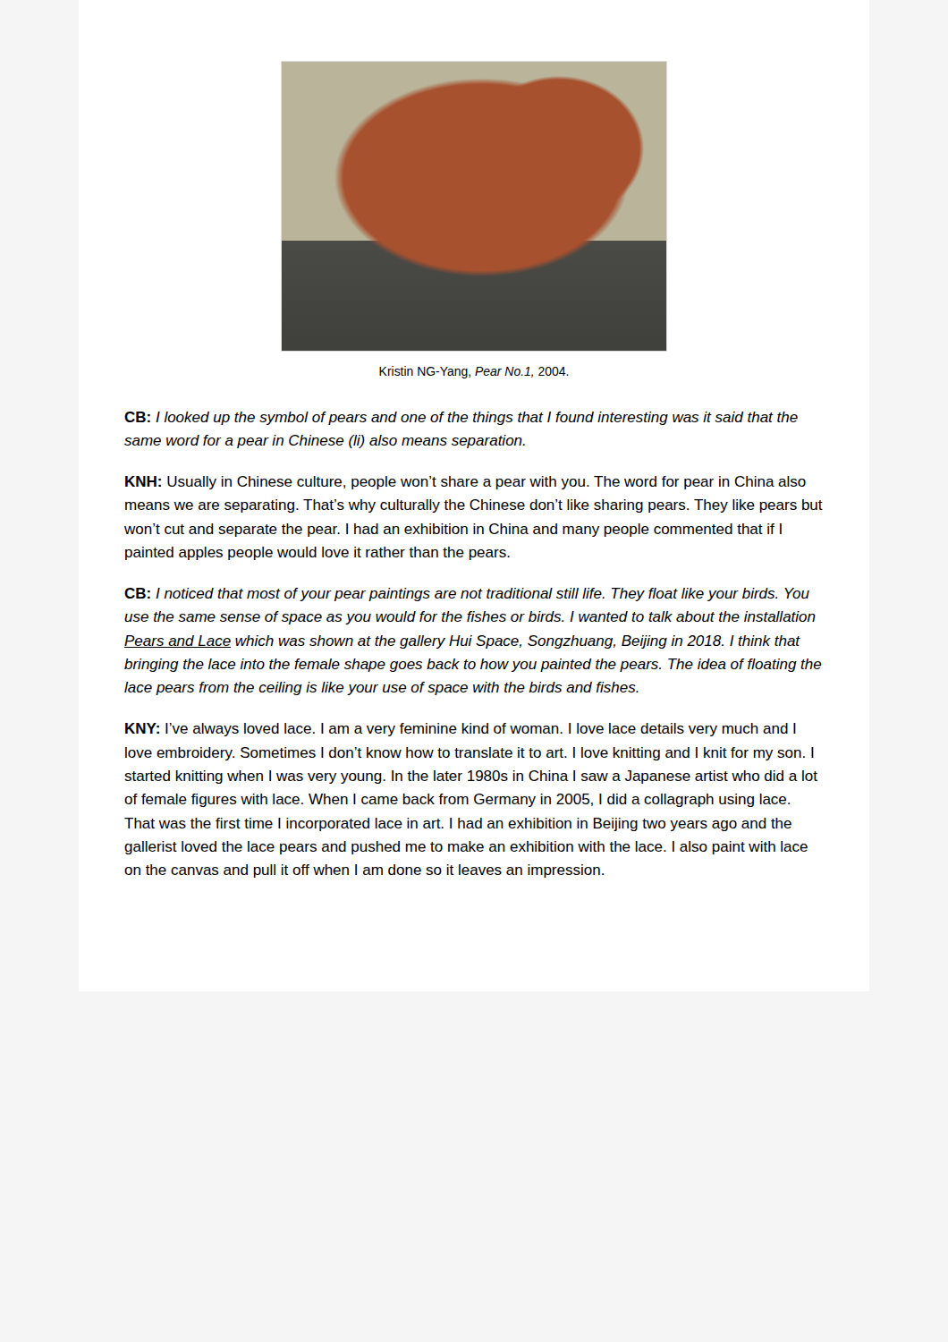Kristin NG-Yang, Pear No.1, 2004.
CB: I looked up the symbol of pears and one of the things that I found interesting was it said that the same word for a pear in Chinese (li) also means separation.
KNH: Usually in Chinese culture, people won’t share a pear with you. The word for pear in China also means we are separating. That’s why culturally the Chinese don’t like sharing pears. They like pears but won’t cut and separate the pear. I had an exhibition in China and many people commented that if I painted apples people would love it rather than the pears.
CB: I noticed that most of your pear paintings are not traditional still life. They float like your birds. You use the same sense of space as you would for the fishes or birds. I wanted to talk about the installation Pears and Lace which was shown at the gallery Hui Space, Songzhuang, Beijing in 2018. I think that bringing the lace into the female shape goes back to how you painted the pears. The idea of floating the lace pears from the ceiling is like your use of space with the birds and fishes.
KNY: I’ve always loved lace. I am a very feminine kind of woman. I love lace details very much and I love embroidery. Sometimes I don’t know how to translate it to art. I love knitting and I knit for my son. I started knitting when I was very young. In the later 1980s in China I saw a Japanese artist who did a lot of female figures with lace. When I came back from Germany in 2005, I did a collagraph using lace. That was the first time I incorporated lace in art. I had an exhibition in Beijing two years ago and the gallerist loved the lace pears and pushed me to make an exhibition with the lace. I also paint with lace on the canvas and pull it off when I am done so it leaves an impression.